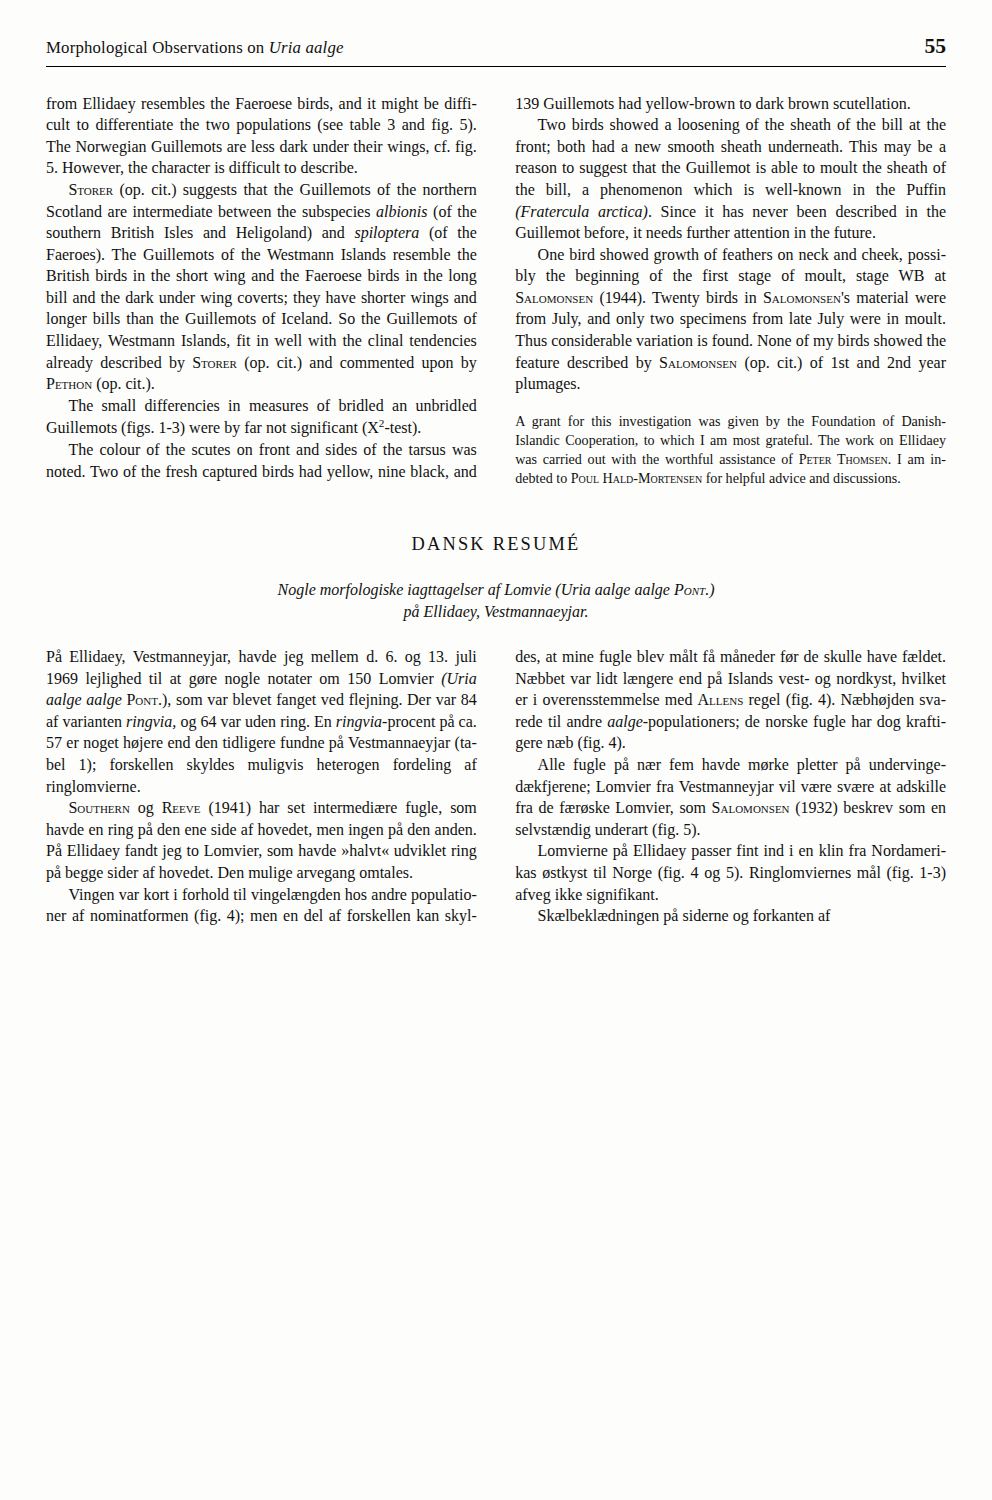Morphological Observations on Uria aalge
55
from Ellidaey resembles the Faeroese birds, and it might be difficult to differentiate the two populations (see table 3 and fig. 5). The Norwegian Guillemots are less dark under their wings, cf. fig. 5. However, the character is difficult to describe.
Storer (op. cit.) suggests that the Guillemots of the northern Scotland are intermediate between the subspecies albionis (of the southern British Isles and Heligoland) and spiloptera (of the Faeroes). The Guillemots of the Westmann Islands resemble the British birds in the short wing and the Faeroese birds in the long bill and the dark under wing coverts; they have shorter wings and longer bills than the Guillemots of Iceland. So the Guillemots of Ellidaey, Westmann Islands, fit in well with the clinal tendencies already described by Storer (op. cit.) and commented upon by Pethon (op. cit.).
The small differencies in measures of bridled an unbridled Guillemots (figs. 1-3) were by far not significant (X2-test).
The colour of the scutes on front and sides of the tarsus was noted. Two of the fresh captured birds had yellow, nine black, and 139 Guillemots had yellow-brown to dark brown scutellation.
Two birds showed a loosening of the sheath of the bill at the front; both had a new smooth sheath underneath. This may be a reason to suggest that the Guillemot is able to moult the sheath of the bill, a phenomenon which is well-known in the Puffin (Fratercula arctica). Since it has never been described in the Guillemot before, it needs further attention in the future.
One bird showed growth of feathers on neck and cheek, possibly the beginning of the first stage of moult, stage WB at Salomonsen (1944). Twenty birds in Salomonsen's material were from July, and only two specimens from late July were in moult. Thus considerable variation is found. None of my birds showed the feature described by Salomonsen (op. cit.) of 1st and 2nd year plumages.
A grant for this investigation was given by the Foundation of Danish-Islandic Cooperation, to which I am most grateful. The work on Ellidaey was carried out with the worthful assistance of Peter Thomsen. I am indebted to Poul Hald-Mortensen for helpful advice and discussions.
DANSK RESUMÉ
Nogle morfologiske iagttagelser af Lomvie (Uria aalge aalge Pont.) på Ellidaey, Vestmannaeyjar.
På Ellidaey, Vestmanneyjar, havde jeg mellem d. 6. og 13. juli 1969 lejlighed til at gøre nogle notater om 150 Lomvier (Uria aalge aalge Pont.), som var blevet fanget ved flejning. Der var 84 af varianten ringvia, og 64 var uden ring. En ringvia-procent på ca. 57 er noget højere end den tidligere fundne på Vestmannaeyjar (tabel 1); forskellen skyldes muligvis heterogen fordeling af ringlomvierne.
Southern og Reeve (1941) har set intermediære fugle, som havde en ring på den ene side af hovedet, men ingen på den anden. På Ellidaey fandt jeg to Lomvier, som havde »halvt« udviklet ring på begge sider af hovedet. Den mulige arvegang omtales.
Vingen var kort i forhold til vingelængden hos andre populationer af nominatformen (fig. 4); men en del af forskellen kan skyldes, at mine fugle blev målt få måneder før de skulle have fældet. Næbbet var lidt længere end på Islands vest- og nordkyst, hvilket er i overensstemmelse med Allens regel (fig. 4). Næbhøjden svarede til andre aalge-populationers; de norske fugle har dog kraftigere næb (fig. 4).
Alle fugle på nær fem havde mørke pletter på undervingedækfjerene; Lomvier fra Vestmanneyjar vil være svære at adskille fra de færøske Lomvier, som Salomonsen (1932) beskrev som en selvstændig underart (fig. 5).
Lomvierne på Ellidaey passer fint ind i en klin fra Nordamerikas østkyst til Norge (fig. 4 og 5). Ringlomviernes mål (fig. 1-3) afveg ikke signifikant.
Skælbeklædningen på siderne og forkanten af